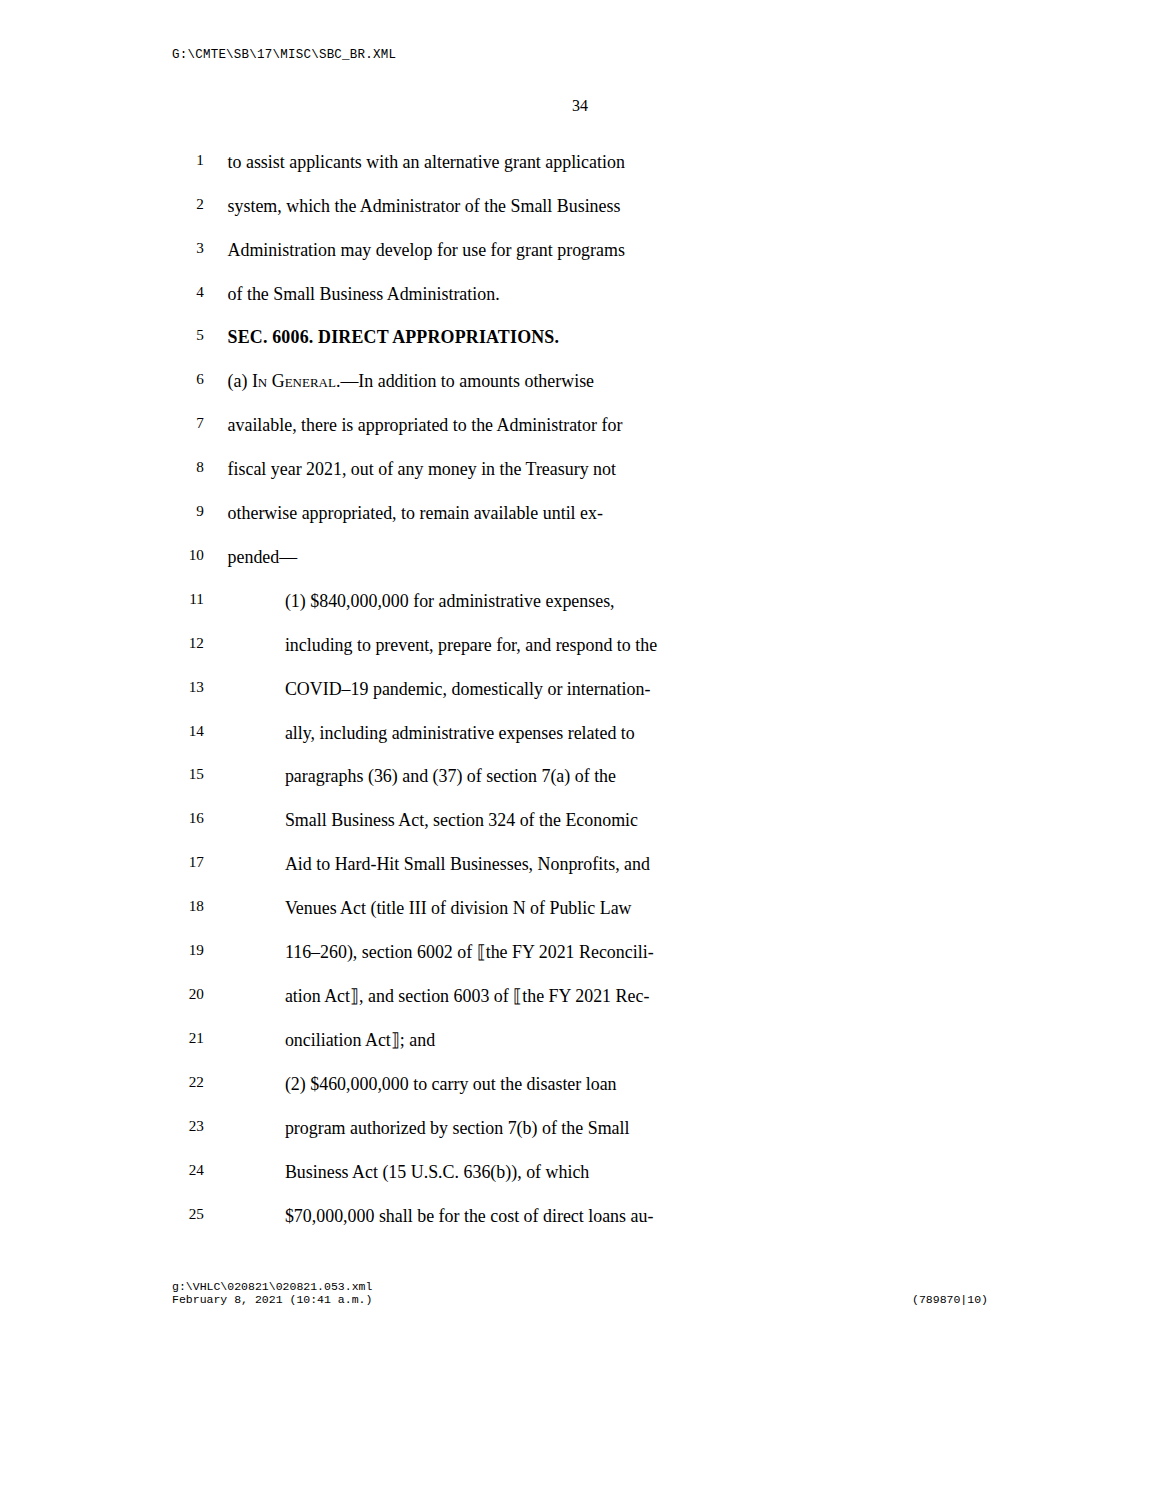G:\CMTE\SB\17\MISC\SBC_BR.XML
34
to assist applicants with an alternative grant application
system, which the Administrator of the Small Business
Administration may develop for use for grant programs
of the Small Business Administration.
SEC. 6006. DIRECT APPROPRIATIONS.
(a) In General.—In addition to amounts otherwise
available, there is appropriated to the Administrator for
fiscal year 2021, out of any money in the Treasury not
otherwise appropriated, to remain available until ex-
pended—
(1) $840,000,000 for administrative expenses,
including to prevent, prepare for, and respond to the
COVID–19 pandemic, domestically or internation-
ally, including administrative expenses related to
paragraphs (36) and (37) of section 7(a) of the
Small Business Act, section 324 of the Economic
Aid to Hard-Hit Small Businesses, Nonprofits, and
Venues Act (title III of division N of Public Law
116–260), section 6002 of ⟦the FY 2021 Reconcili-
ation Act⟧, and section 6003 of ⟦the FY 2021 Rec-
onciliation Act⟧; and
(2) $460,000,000 to carry out the disaster loan
program authorized by section 7(b) of the Small
Business Act (15 U.S.C. 636(b)), of which
$70,000,000 shall be for the cost of direct loans au-
g:\VHLC\020821\020821.053.xml
February 8, 2021 (10:41 a.m.)
(789870|10)